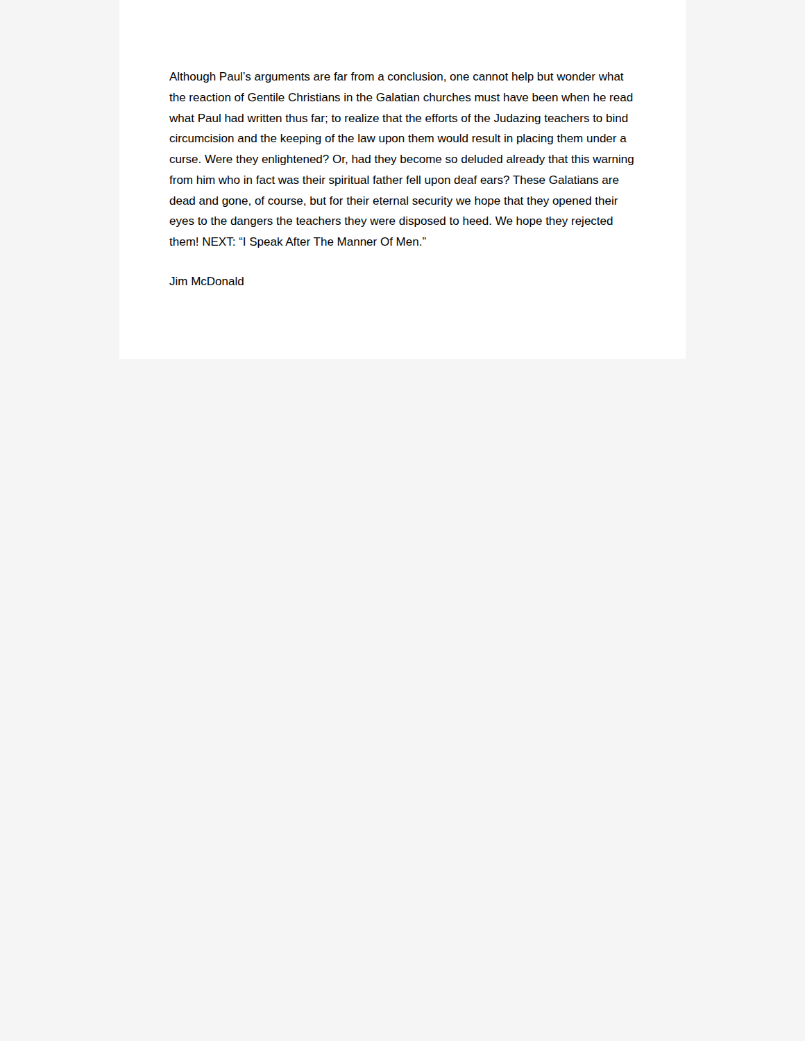Although Paul’s arguments are far from a conclusion, one cannot help but wonder what the reaction of Gentile Christians in the Galatian churches must have been when he read what Paul had written thus far; to realize that the efforts of the Judazing teachers to bind circumcision and the keeping of the law upon them would result in placing them under a curse. Were they enlightened? Or, had they become so deluded already that this warning from him who in fact was their spiritual father fell upon deaf ears? These Galatians are dead and gone, of course, but for their eternal security we hope that they opened their eyes to the dangers the teachers they were disposed to heed. We hope they rejected them! NEXT: “I Speak After The Manner Of Men.”
Jim McDonald